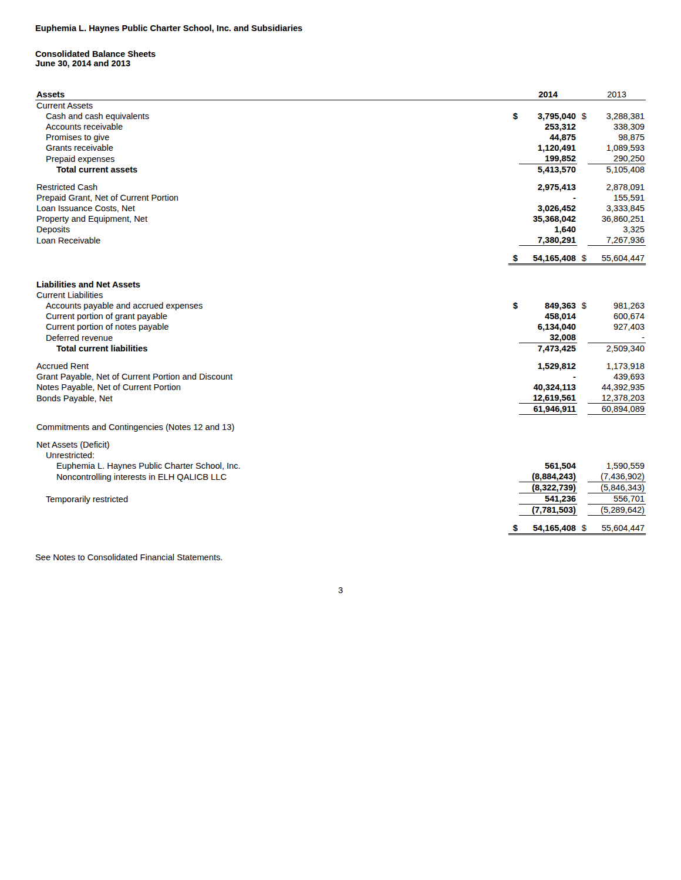Euphemia L. Haynes Public Charter School, Inc. and Subsidiaries
Consolidated Balance Sheets
June 30, 2014 and 2013
| Assets | | 2014 | | 2013 |
| Current Assets | | | | |
| Cash and cash equivalents | $ | 3,795,040 | $ | 3,288,381 |
| Accounts receivable | | 253,312 | | 338,309 |
| Promises to give | | 44,875 | | 98,875 |
| Grants receivable | | 1,120,491 | | 1,089,593 |
| Prepaid expenses | | 199,852 | | 290,250 |
| Total current assets | | 5,413,570 | | 5,105,408 |
| Restricted Cash | | 2,975,413 | | 2,878,091 |
| Prepaid Grant, Net of Current Portion | | - | | 155,591 |
| Loan Issuance Costs, Net | | 3,026,452 | | 3,333,845 |
| Property and Equipment, Net | | 35,368,042 | | 36,860,251 |
| Deposits | | 1,640 | | 3,325 |
| Loan Receivable | | 7,380,291 | | 7,267,936 |
| | $ | 54,165,408 | $ | 55,604,447 |
| Liabilities and Net Assets | | | | |
| Current Liabilities | | | | |
| Accounts payable and accrued expenses | $ | 849,363 | $ | 981,263 |
| Current portion of grant payable | | 458,014 | | 600,674 |
| Current portion of notes payable | | 6,134,040 | | 927,403 |
| Deferred revenue | | 32,008 | | - |
| Total current liabilities | | 7,473,425 | | 2,509,340 |
| Accrued Rent | | 1,529,812 | | 1,173,918 |
| Grant Payable, Net of Current Portion and Discount | | - | | 439,693 |
| Notes Payable, Net of Current Portion | | 40,324,113 | | 44,392,935 |
| Bonds Payable, Net | | 12,619,561 | | 12,378,203 |
| | | 61,946,911 | | 60,894,089 |
| Commitments and Contingencies (Notes 12 and 13) | | | | |
| Net Assets (Deficit) | | | | |
| Unrestricted: | | | | |
| Euphemia L. Haynes Public Charter School, Inc. | | 561,504 | | 1,590,559 |
| Noncontrolling interests in ELH QALICB LLC | | (8,884,243) | | (7,436,902) |
| | | (8,322,739) | | (5,846,343) |
| Temporarily restricted | | 541,236 | | 556,701 |
| | | (7,781,503) | | (5,289,642) |
| | $ | 54,165,408 | $ | 55,604,447 |
See Notes to Consolidated Financial Statements.
3